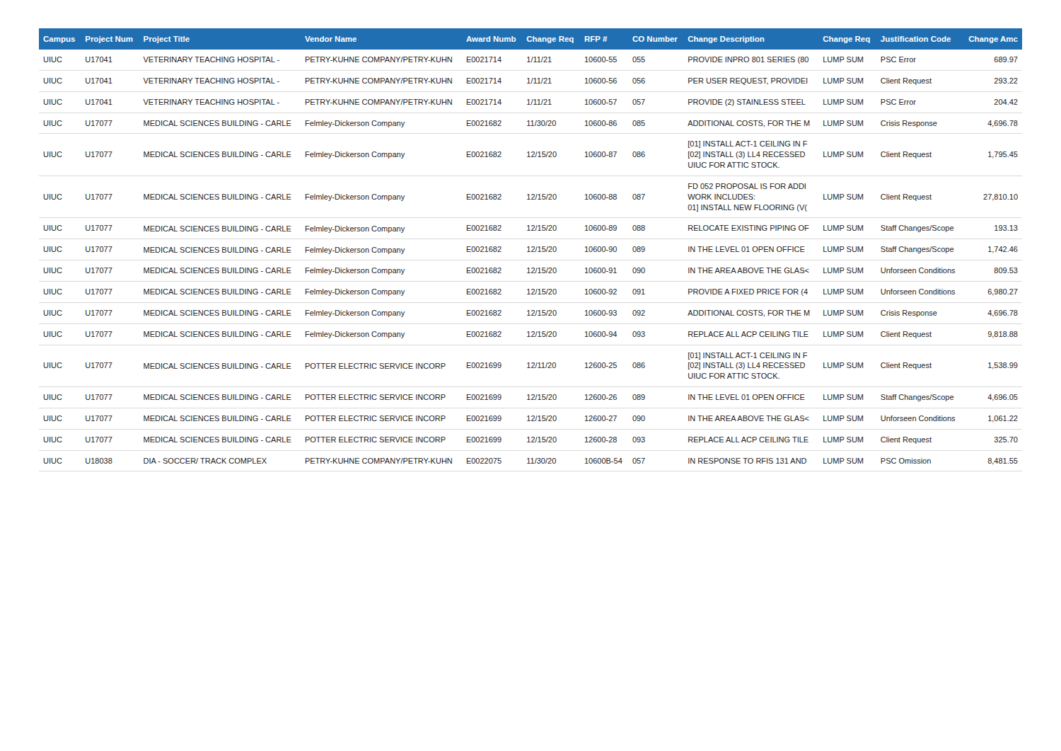| Campus | Project Num | Project Title | Vendor Name | Award Numb | Change Req | RFP # | CO Number | Change Description | Change Req | Justification Code | Change Amc |
| --- | --- | --- | --- | --- | --- | --- | --- | --- | --- | --- | --- |
| UIUC | U17041 | VETERINARY TEACHING HOSPITAL - | PETRY-KUHNE COMPANY/PETRY-KUHN | E0021714 | 1/11/21 | 10600-55 | 055 | PROVIDE INPRO 801 SERIES (80 | LUMP SUM | PSC Error | 689.97 |
| UIUC | U17041 | VETERINARY TEACHING HOSPITAL - | PETRY-KUHNE COMPANY/PETRY-KUHN | E0021714 | 1/11/21 | 10600-56 | 056 | PER USER REQUEST, PROVIDEI | LUMP SUM | Client Request | 293.22 |
| UIUC | U17041 | VETERINARY TEACHING HOSPITAL - | PETRY-KUHNE COMPANY/PETRY-KUHN | E0021714 | 1/11/21 | 10600-57 | 057 | PROVIDE (2) STAINLESS STEEL | LUMP SUM | PSC Error | 204.42 |
| UIUC | U17077 | MEDICAL SCIENCES BUILDING - CARLE | Felmley-Dickerson Company | E0021682 | 11/30/20 | 10600-86 | 085 | ADDITIONAL COSTS, FOR THE M | LUMP SUM | Crisis Response | 4,696.78 |
| UIUC | U17077 | MEDICAL SCIENCES BUILDING - CARLE | Felmley-Dickerson Company | E0021682 | 12/15/20 | 10600-87 | 086 | [01] INSTALL ACT-1 CEILING IN F [02] INSTALL (3) LL4 RECESSED UIUC FOR ATTIC STOCK. | LUMP SUM | Client Request | 1,795.45 |
| UIUC | U17077 | MEDICAL SCIENCES BUILDING - CARLE | Felmley-Dickerson Company | E0021682 | 12/15/20 | 10600-88 | 087 | FD 052 PROPOSAL IS FOR ADDI WORK INCLUDES: 01] INSTALL NEW FLOORING (V( | LUMP SUM | Client Request | 27,810.10 |
| UIUC | U17077 | MEDICAL SCIENCES BUILDING - CARLE | Felmley-Dickerson Company | E0021682 | 12/15/20 | 10600-89 | 088 | RELOCATE EXISTING PIPING OF | LUMP SUM | Staff Changes/Scope | 193.13 |
| UIUC | U17077 | MEDICAL SCIENCES BUILDING - CARLE | Felmley-Dickerson Company | E0021682 | 12/15/20 | 10600-90 | 089 | IN THE LEVEL 01 OPEN OFFICE | LUMP SUM | Staff Changes/Scope | 1,742.46 |
| UIUC | U17077 | MEDICAL SCIENCES BUILDING - CARLE | Felmley-Dickerson Company | E0021682 | 12/15/20 | 10600-91 | 090 | IN THE AREA ABOVE THE GLAS< | LUMP SUM | Unforseen Conditions | 809.53 |
| UIUC | U17077 | MEDICAL SCIENCES BUILDING - CARLE | Felmley-Dickerson Company | E0021682 | 12/15/20 | 10600-92 | 091 | PROVIDE A FIXED PRICE FOR (4 | LUMP SUM | Unforseen Conditions | 6,980.27 |
| UIUC | U17077 | MEDICAL SCIENCES BUILDING - CARLE | Felmley-Dickerson Company | E0021682 | 12/15/20 | 10600-93 | 092 | ADDITIONAL COSTS, FOR THE M | LUMP SUM | Crisis Response | 4,696.78 |
| UIUC | U17077 | MEDICAL SCIENCES BUILDING - CARLE | Felmley-Dickerson Company | E0021682 | 12/15/20 | 10600-94 | 093 | REPLACE ALL ACP CEILING TILE | LUMP SUM | Client Request | 9,818.88 |
| UIUC | U17077 | MEDICAL SCIENCES BUILDING - CARLE | POTTER ELECTRIC SERVICE INCORP | E0021699 | 12/11/20 | 12600-25 | 086 | [01] INSTALL ACT-1 CEILING IN F [02] INSTALL (3) LL4 RECESSED UIUC FOR ATTIC STOCK. | LUMP SUM | Client Request | 1,538.99 |
| UIUC | U17077 | MEDICAL SCIENCES BUILDING - CARLE | POTTER ELECTRIC SERVICE INCORP | E0021699 | 12/15/20 | 12600-26 | 089 | IN THE LEVEL 01 OPEN OFFICE | LUMP SUM | Staff Changes/Scope | 4,696.05 |
| UIUC | U17077 | MEDICAL SCIENCES BUILDING - CARLE | POTTER ELECTRIC SERVICE INCORP | E0021699 | 12/15/20 | 12600-27 | 090 | IN THE AREA ABOVE THE GLAS< | LUMP SUM | Unforseen Conditions | 1,061.22 |
| UIUC | U17077 | MEDICAL SCIENCES BUILDING - CARLE | POTTER ELECTRIC SERVICE INCORP | E0021699 | 12/15/20 | 12600-28 | 093 | REPLACE ALL ACP CEILING TILE | LUMP SUM | Client Request | 325.70 |
| UIUC | U18038 | DIA - SOCCER/ TRACK COMPLEX | PETRY-KUHNE COMPANY/PETRY-KUHN | E0022075 | 11/30/20 | 10600B-54 | 057 | IN RESPONSE TO RFIS 131 AND | LUMP SUM | PSC Omission | 8,481.55 |